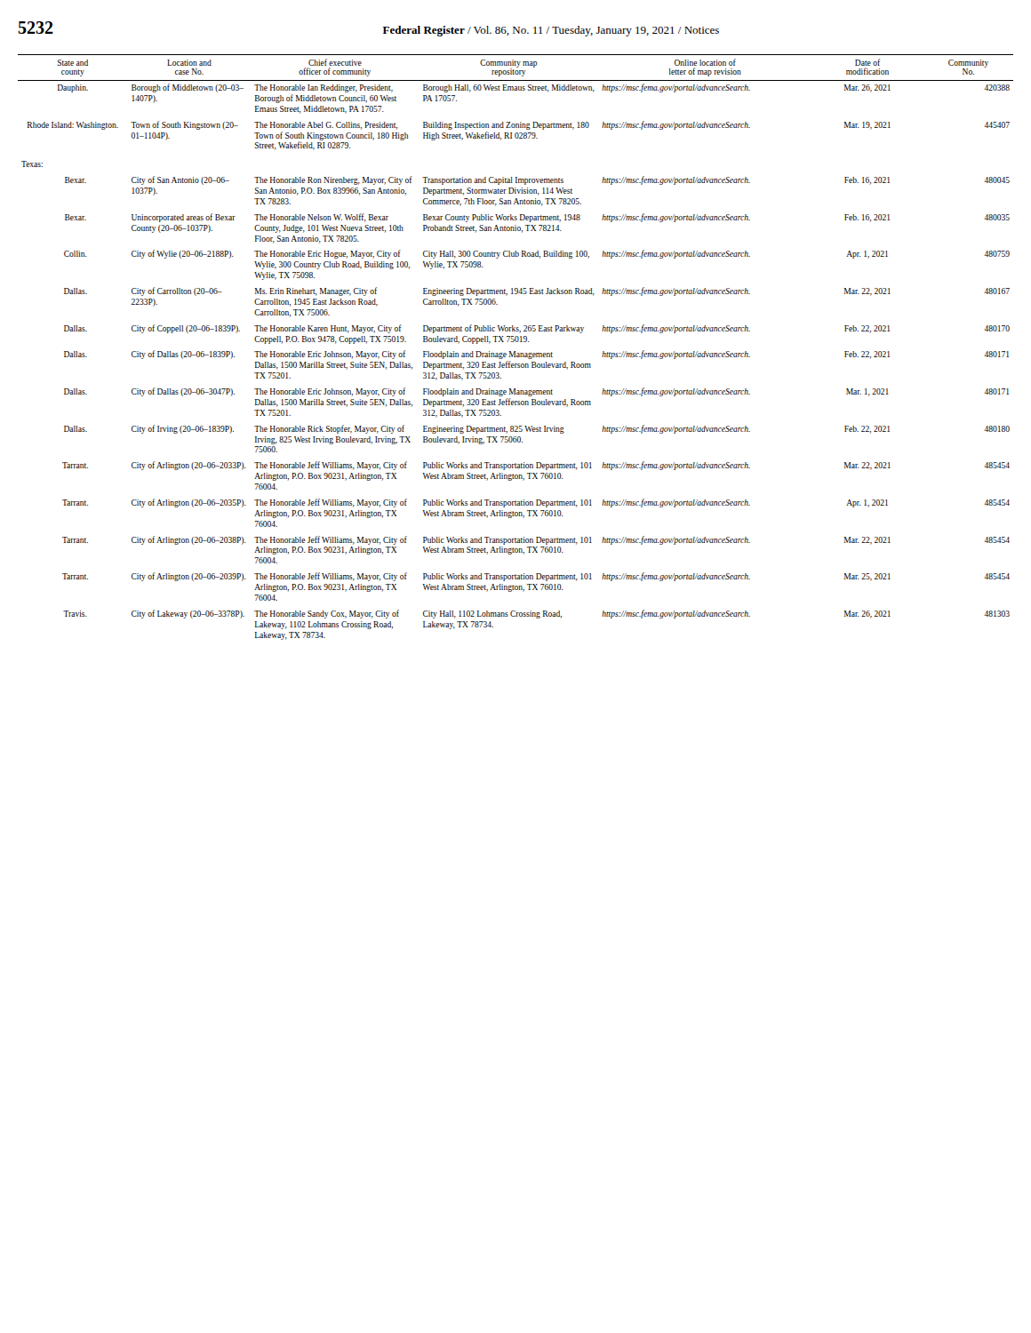5232
Federal Register / Vol. 86, No. 11 / Tuesday, January 19, 2021 / Notices
| State and county | Location and case No. | Chief executive officer of community | Community map repository | Online location of letter of map revision | Date of modification | Community No. |
| --- | --- | --- | --- | --- | --- | --- |
| Dauphin. | Borough of Middletown (20–03–1407P). | The Honorable Ian Reddinger, President, Borough of Middletown Council, 60 West Emaus Street, Middletown, PA 17057. | Borough Hall, 60 West Emaus Street, Middletown, PA 17057. | https://msc.fema.gov/portal/advanceSearch. | Mar. 26, 2021 | 420388 |
| Rhode Island: Washington. | Town of South Kingstown (20–01–1104P). | The Honorable Abel G. Collins, President, Town of South Kingstown Council, 180 High Street, Wakefield, RI 02879. | Building Inspection and Zoning Department, 180 High Street, Wakefield, RI 02879. | https://msc.fema.gov/portal/advanceSearch. | Mar. 19, 2021 | 445407 |
| Texas: |
| Bexar. | City of San Antonio (20–06–1037P). | The Honorable Ron Nirenberg, Mayor, City of San Antonio, P.O. Box 839966, San Antonio, TX 78283. | Transportation and Capital Improvements Department, Stormwater Division, 114 West Commerce, 7th Floor, San Antonio, TX 78205. | https://msc.fema.gov/portal/advanceSearch. | Feb. 16, 2021 | 480045 |
| Bexar. | Unincorporated areas of Bexar County (20–06–1037P). | The Honorable Nelson W. Wolff, Bexar County, Judge, 101 West Nueva Street, 10th Floor, San Antonio, TX 78205. | Bexar County Public Works Department, 1948 Probandt Street, San Antonio, TX 78214. | https://msc.fema.gov/portal/advanceSearch. | Feb. 16, 2021 | 480035 |
| Collin. | City of Wylie (20–06–2188P). | The Honorable Eric Hogue, Mayor, City of Wylie, 300 Country Club Road, Building 100, Wylie, TX 75098. | City Hall, 300 Country Club Road, Building 100, Wylie, TX 75098. | https://msc.fema.gov/portal/advanceSearch. | Apr. 1, 2021 | 480759 |
| Dallas. | City of Carrollton (20–06–2233P). | Ms. Erin Rinehart, Manager, City of Carrollton, 1945 East Jackson Road, Carrollton, TX 75006. | Engineering Department, 1945 East Jackson Road, Carrollton, TX 75006. | https://msc.fema.gov/portal/advanceSearch. | Mar. 22, 2021 | 480167 |
| Dallas. | City of Coppell (20–06–1839P). | The Honorable Karen Hunt, Mayor, City of Coppell, P.O. Box 9478, Coppell, TX 75019. | Department of Public Works, 265 East Parkway Boulevard, Coppell, TX 75019. | https://msc.fema.gov/portal/advanceSearch. | Feb. 22, 2021 | 480170 |
| Dallas. | City of Dallas (20–06–1839P). | The Honorable Eric Johnson, Mayor, City of Dallas, 1500 Marilla Street, Suite 5EN, Dallas, TX 75201. | Floodplain and Drainage Management Department, 320 East Jefferson Boulevard, Room 312, Dallas, TX 75203. | https://msc.fema.gov/portal/advanceSearch. | Feb. 22, 2021 | 480171 |
| Dallas. | City of Dallas (20–06–3047P). | The Honorable Eric Johnson, Mayor, City of Dallas, 1500 Marilla Street, Suite 5EN, Dallas, TX 75201. | Floodplain and Drainage Management Department, 320 East Jefferson Boulevard, Room 312, Dallas, TX 75203. | https://msc.fema.gov/portal/advanceSearch. | Mar. 1, 2021 | 480171 |
| Dallas. | City of Irving (20–06–1839P). | The Honorable Rick Stopfer, Mayor, City of Irving, 825 West Irving Boulevard, Irving, TX 75060. | Engineering Department, 825 West Irving Boulevard, Irving, TX 75060. | https://msc.fema.gov/portal/advanceSearch. | Feb. 22, 2021 | 480180 |
| Tarrant. | City of Arlington (20–06–2033P). | The Honorable Jeff Williams, Mayor, City of Arlington, P.O. Box 90231, Arlington, TX 76004. | Public Works and Transportation Department, 101 West Abram Street, Arlington, TX 76010. | https://msc.fema.gov/portal/advanceSearch. | Mar. 22, 2021 | 485454 |
| Tarrant. | City of Arlington (20–06–2035P). | The Honorable Jeff Williams, Mayor, City of Arlington, P.O. Box 90231, Arlington, TX 76004. | Public Works and Transportation Department, 101 West Abram Street, Arlington, TX 76010. | https://msc.fema.gov/portal/advanceSearch. | Apr. 1, 2021 | 485454 |
| Tarrant. | City of Arlington (20–06–2038P). | The Honorable Jeff Williams, Mayor, City of Arlington, P.O. Box 90231, Arlington, TX 76004. | Public Works and Transportation Department, 101 West Abram Street, Arlington, TX 76010. | https://msc.fema.gov/portal/advanceSearch. | Mar. 22, 2021 | 485454 |
| Tarrant. | City of Arlington (20–06–2039P). | The Honorable Jeff Williams, Mayor, City of Arlington, P.O. Box 90231, Arlington, TX 76004. | Public Works and Transportation Department, 101 West Abram Street, Arlington, TX 76010. | https://msc.fema.gov/portal/advanceSearch. | Mar. 25, 2021 | 485454 |
| Travis. | City of Lakeway (20–06–3378P). | The Honorable Sandy Cox, Mayor, City of Lakeway, 1102 Lohmans Crossing Road, Lakeway, TX 78734. | City Hall, 1102 Lohmans Crossing Road, Lakeway, TX 78734. | https://msc.fema.gov/portal/advanceSearch. | Mar. 26, 2021 | 481303 |